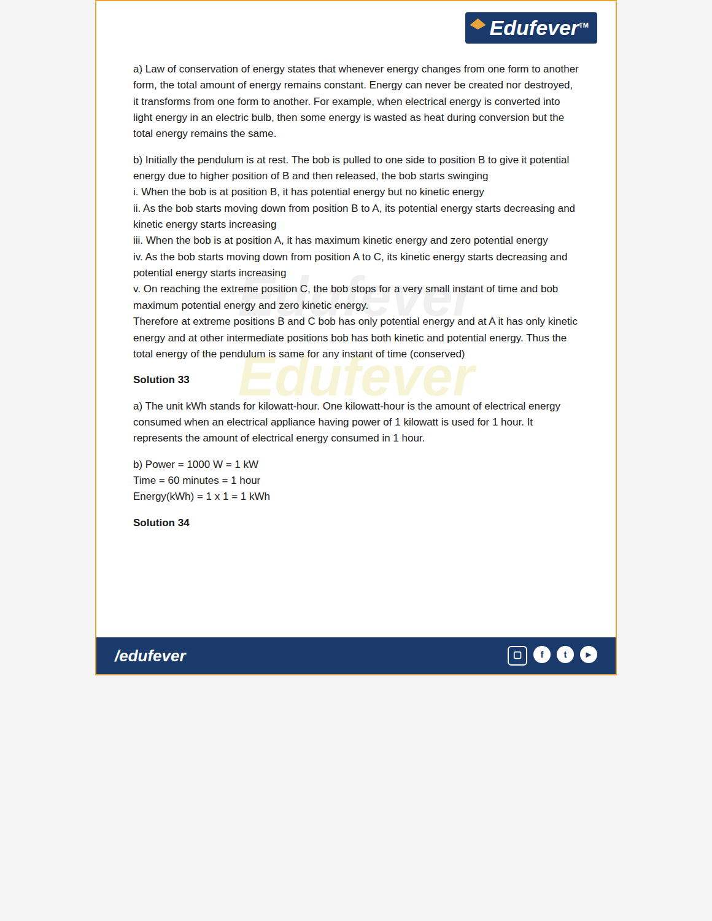Edufever
Edufever
EdufeverTM
a) Law of conservation of energy states that whenever energy changes from one form to another form, the total amount of energy remains constant. Energy can never be created nor destroyed, it transforms from one form to another. For example, when electrical energy is converted into light energy in an electric bulb, then some energy is wasted as heat during conversion but the total energy remains the same.
b) Initially the pendulum is at rest. The bob is pulled to one side to position B to give it potential energy due to higher position of B and then released, the bob starts swinging
i. When the bob is at position B, it has potential energy but no kinetic energy
ii. As the bob starts moving down from position B to A, its potential energy starts decreasing and kinetic energy starts increasing
iii. When the bob is at position A, it has maximum kinetic energy and zero potential energy
iv. As the bob starts moving down from position A to C, its kinetic energy starts decreasing and potential energy starts increasing
v. On reaching the extreme position C, the bob stops for a very small instant of time and bob maximum potential energy and zero kinetic energy.
Therefore at extreme positions B and C bob has only potential energy and at A it has only kinetic energy and at other intermediate positions bob has both kinetic and potential energy. Thus the total energy of the pendulum is same for any instant of time (conserved)
Solution 33
a) The unit kWh stands for kilowatt-hour. One kilowatt-hour is the amount of electrical energy consumed when an electrical appliance having power of 1 kilowatt is used for 1 hour. It represents the amount of electrical energy consumed in 1 hour.
b) Power = 1000 W = 1 kW
Time = 60 minutes = 1 hour
Energy(kWh) = 1 x 1 = 1 kWh
Solution 34
/edufever ▢ f t ►